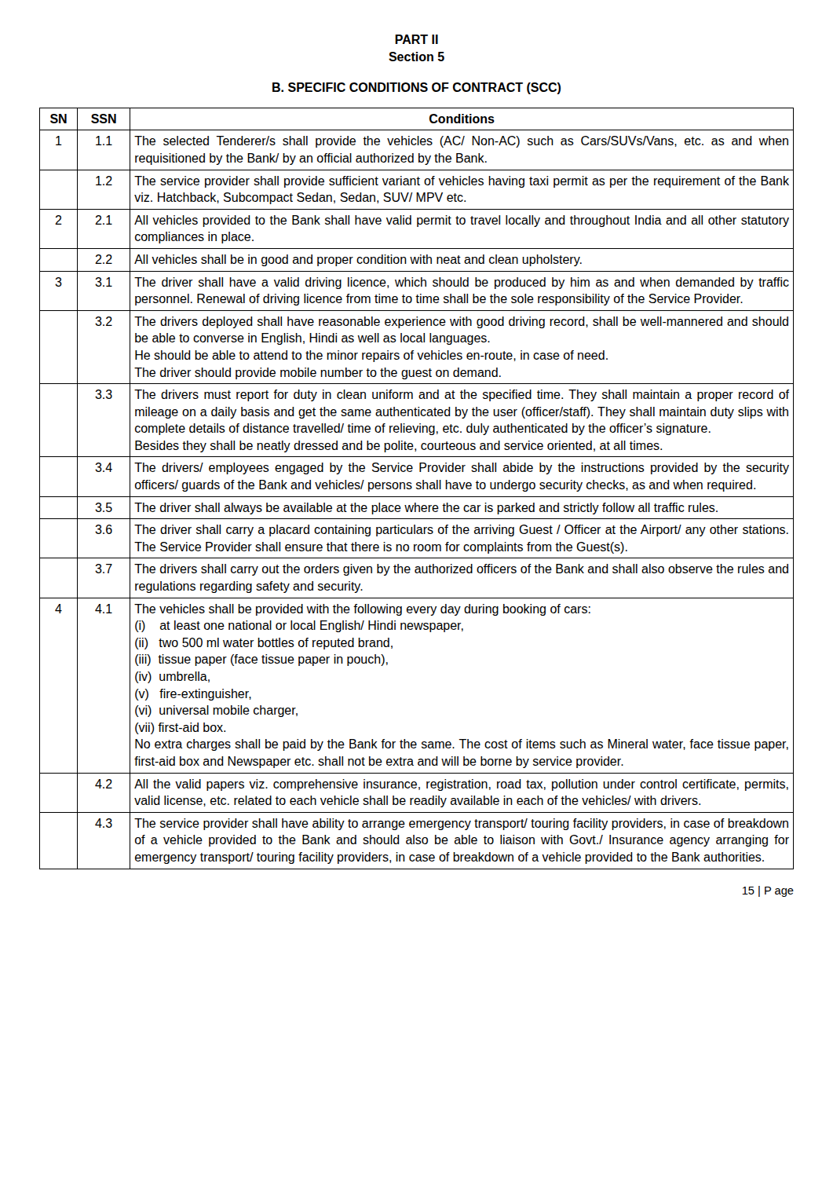PART II
Section 5
B. SPECIFIC CONDITIONS OF CONTRACT (SCC)
| SN | SSN | Conditions |
| --- | --- | --- |
| 1 | 1.1 | The selected Tenderer/s shall provide the vehicles (AC/ Non-AC) such as Cars/SUVs/Vans, etc. as and when requisitioned by the Bank/ by an official authorized by the Bank. |
| | 1.2 | The service provider shall provide sufficient variant of vehicles having taxi permit as per the requirement of the Bank viz. Hatchback, Subcompact Sedan, Sedan, SUV/ MPV etc. |
| 2 | 2.1 | All vehicles provided to the Bank shall have valid permit to travel locally and throughout India and all other statutory compliances in place. |
| | 2.2 | All vehicles shall be in good and proper condition with neat and clean upholstery. |
| 3 | 3.1 | The driver shall have a valid driving licence, which should be produced by him as and when demanded by traffic personnel. Renewal of driving licence from time to time shall be the sole responsibility of the Service Provider. |
| | 3.2 | The drivers deployed shall have reasonable experience with good driving record, shall be well-mannered and should be able to converse in English, Hindi as well as local languages. He should be able to attend to the minor repairs of vehicles en-route, in case of need. The driver should provide mobile number to the guest on demand. |
| | 3.3 | The drivers must report for duty in clean uniform and at the specified time. They shall maintain a proper record of mileage on a daily basis and get the same authenticated by the user (officer/staff). They shall maintain duty slips with complete details of distance travelled/ time of relieving, etc. duly authenticated by the officer’s signature. Besides they shall be neatly dressed and be polite, courteous and service oriented, at all times. |
| | 3.4 | The drivers/ employees engaged by the Service Provider shall abide by the instructions provided by the security officers/ guards of the Bank and vehicles/ persons shall have to undergo security checks, as and when required. |
| | 3.5 | The driver shall always be available at the place where the car is parked and strictly follow all traffic rules. |
| | 3.6 | The driver shall carry a placard containing particulars of the arriving Guest / Officer at the Airport/ any other stations. The Service Provider shall ensure that there is no room for complaints from the Guest(s). |
| | 3.7 | The drivers shall carry out the orders given by the authorized officers of the Bank and shall also observe the rules and regulations regarding safety and security. |
| 4 | 4.1 | The vehicles shall be provided with the following every day during booking of cars: (i) at least one national or local English/ Hindi newspaper, (ii) two 500 ml water bottles of reputed brand, (iii) tissue paper (face tissue paper in pouch), (iv) umbrella, (v) fire-extinguisher, (vi) universal mobile charger, (vii) first-aid box. No extra charges shall be paid by the Bank for the same. The cost of items such as Mineral water, face tissue paper, first-aid box and Newspaper etc. shall not be extra and will be borne by service provider. |
| | 4.2 | All the valid papers viz. comprehensive insurance, registration, road tax, pollution under control certificate, permits, valid license, etc. related to each vehicle shall be readily available in each of the vehicles/ with drivers. |
| | 4.3 | The service provider shall have ability to arrange emergency transport/ touring facility providers, in case of breakdown of a vehicle provided to the Bank and should also be able to liaison with Govt./ Insurance agency arranging for emergency transport/ touring facility providers, in case of breakdown of a vehicle provided to the Bank authorities. |
15 | P age